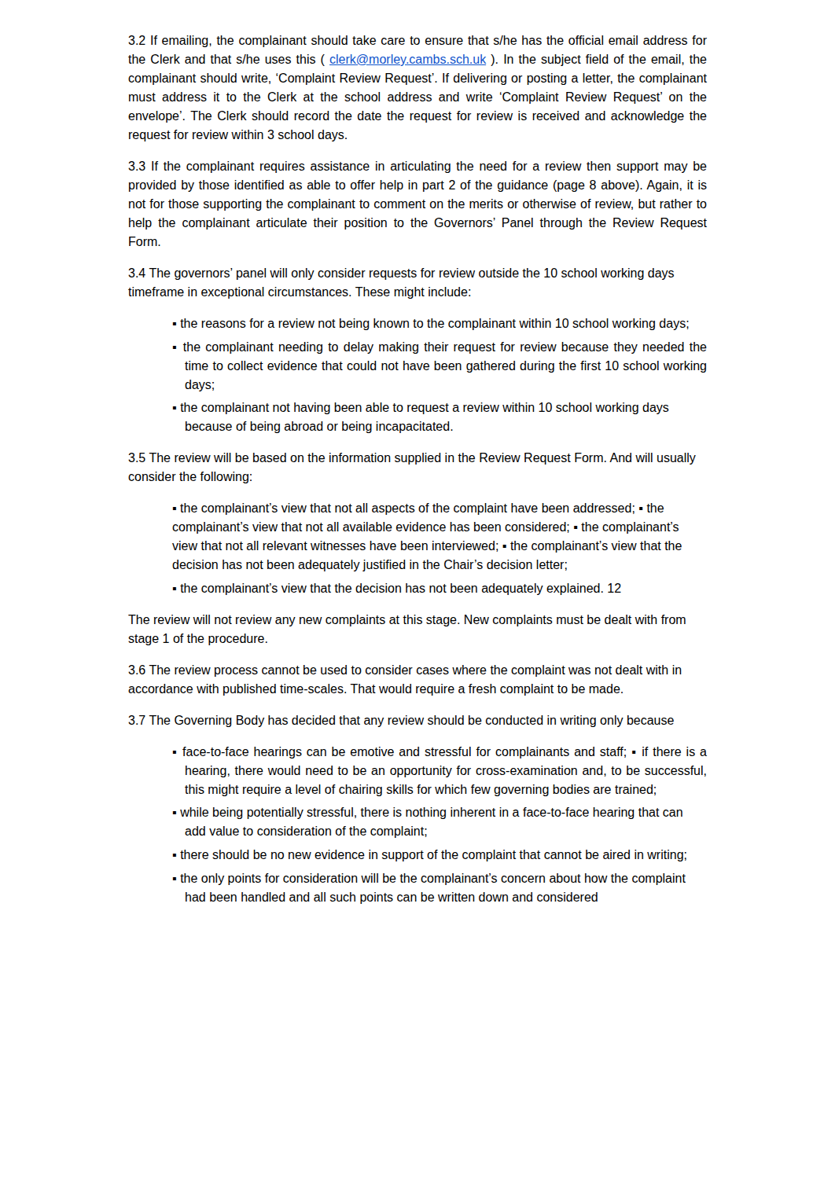3.2 If emailing, the complainant should take care to ensure that s/he has the official email address for the Clerk and that s/he uses this ( clerk@morley.cambs.sch.uk ). In the subject field of the email, the complainant should write, ‘Complaint Review Request’. If delivering or posting a letter, the complainant must address it to the Clerk at the school address and write ‘Complaint Review Request’ on the envelope’. The Clerk should record the date the request for review is received and acknowledge the request for review within 3 school days.
3.3 If the complainant requires assistance in articulating the need for a review then support may be provided by those identified as able to offer help in part 2 of the guidance (page 8 above). Again, it is not for those supporting the complainant to comment on the merits or otherwise of review, but rather to help the complainant articulate their position to the Governors’ Panel through the Review Request Form.
3.4 The governors’ panel will only consider requests for review outside the 10 school working days timeframe in exceptional circumstances. These might include:
the reasons for a review not being known to the complainant within 10 school working days;
the complainant needing to delay making their request for review because they needed the time to collect evidence that could not have been gathered during the first 10 school working days;
the complainant not having been able to request a review within 10 school working days because of being abroad or being incapacitated.
3.5 The review will be based on the information supplied in the Review Request Form. And will usually consider the following:
▪ the complainant’s view that not all aspects of the complaint have been addressed; ▪ the complainant’s view that not all available evidence has been considered; ▪ the complainant’s view that not all relevant witnesses have been interviewed; ▪ the complainant’s view that the decision has not been adequately justified in the Chair’s decision letter;
the complainant’s view that the decision has not been adequately explained. 12
The review will not review any new complaints at this stage. New complaints must be dealt with from stage 1 of the procedure.
3.6 The review process cannot be used to consider cases where the complaint was not dealt with in accordance with published time-scales. That would require a fresh complaint to be made.
3.7 The Governing Body has decided that any review should be conducted in writing only because
face-to-face hearings can be emotive and stressful for complainants and staff; ▪ if there is a hearing, there would need to be an opportunity for cross-examination and, to be successful, this might require a level of chairing skills for which few governing bodies are trained;
while being potentially stressful, there is nothing inherent in a face-to-face hearing that can add value to consideration of the complaint;
there should be no new evidence in support of the complaint that cannot be aired in writing;
the only points for consideration will be the complainant’s concern about how the complaint had been handled and all such points can be written down and considered